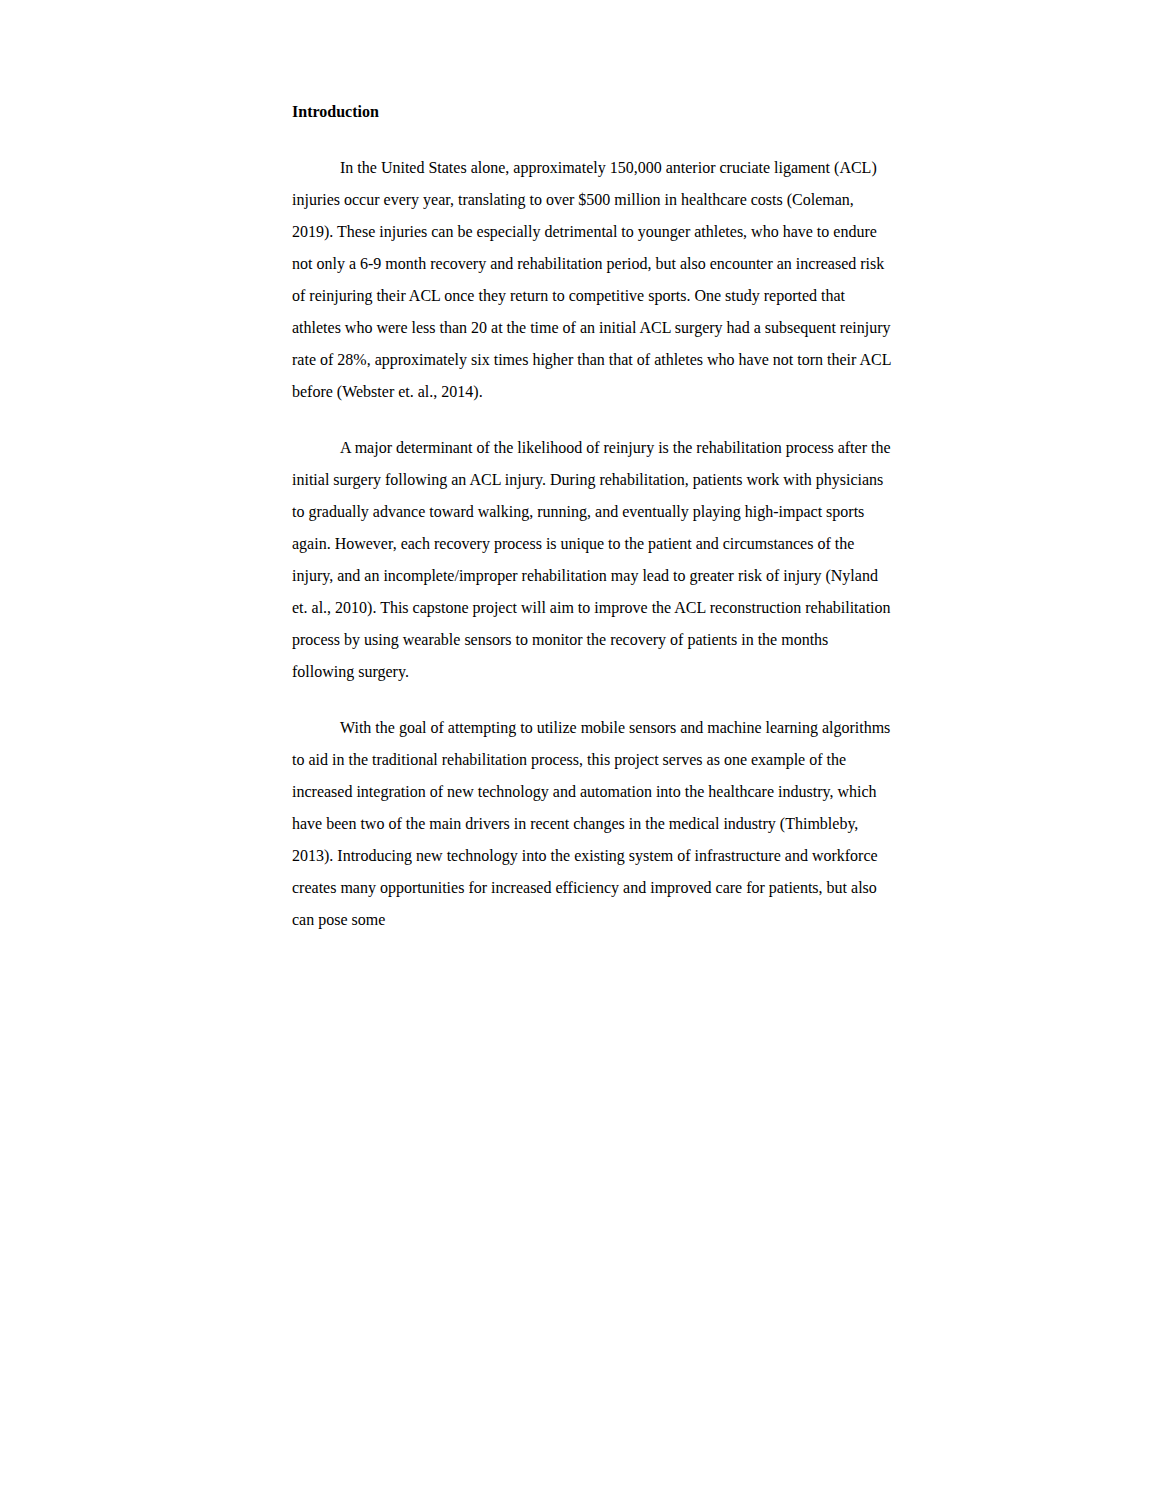Introduction
In the United States alone, approximately 150,000 anterior cruciate ligament (ACL) injuries occur every year, translating to over $500 million in healthcare costs (Coleman, 2019). These injuries can be especially detrimental to younger athletes, who have to endure not only a 6-9 month recovery and rehabilitation period, but also encounter an increased risk of reinjuring their ACL once they return to competitive sports. One study reported that athletes who were less than 20 at the time of an initial ACL surgery had a subsequent reinjury rate of 28%, approximately six times higher than that of athletes who have not torn their ACL before (Webster et. al., 2014).
A major determinant of the likelihood of reinjury is the rehabilitation process after the initial surgery following an ACL injury. During rehabilitation, patients work with physicians to gradually advance toward walking, running, and eventually playing high-impact sports again. However, each recovery process is unique to the patient and circumstances of the injury, and an incomplete/improper rehabilitation may lead to greater risk of injury (Nyland et. al., 2010). This capstone project will aim to improve the ACL reconstruction rehabilitation process by using wearable sensors to monitor the recovery of patients in the months following surgery.
With the goal of attempting to utilize mobile sensors and machine learning algorithms to aid in the traditional rehabilitation process, this project serves as one example of the increased integration of new technology and automation into the healthcare industry, which have been two of the main drivers in recent changes in the medical industry (Thimbleby, 2013). Introducing new technology into the existing system of infrastructure and workforce creates many opportunities for increased efficiency and improved care for patients, but also can pose some